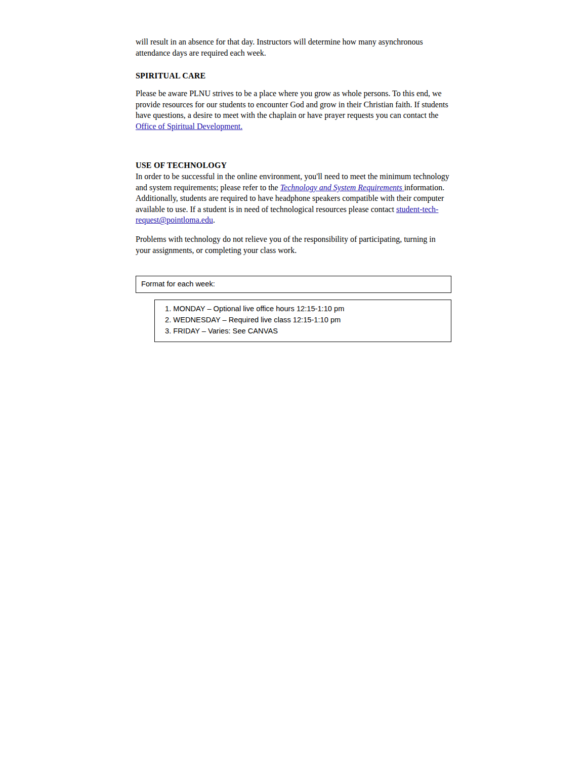will result in an absence for that day. Instructors will determine how many asynchronous attendance days are required each week.
Spiritual Care
Please be aware PLNU strives to be a place where you grow as whole persons. To this end, we provide resources for our students to encounter God and grow in their Christian faith. If students have questions, a desire to meet with the chaplain or have prayer requests you can contact the Office of Spiritual Development.
Use of Technology
In order to be successful in the online environment, you'll need to meet the minimum technology and system requirements; please refer to the Technology and System Requirements information. Additionally, students are required to have headphone speakers compatible with their computer available to use. If a student is in need of technological resources please contact student-tech-request@pointloma.edu.
Problems with technology do not relieve you of the responsibility of participating, turning in your assignments, or completing your class work.
Format for each week:
MONDAY – Optional live office hours 12:15-1:10 pm
WEDNESDAY – Required live class 12:15-1:10 pm
FRIDAY – Varies: See CANVAS